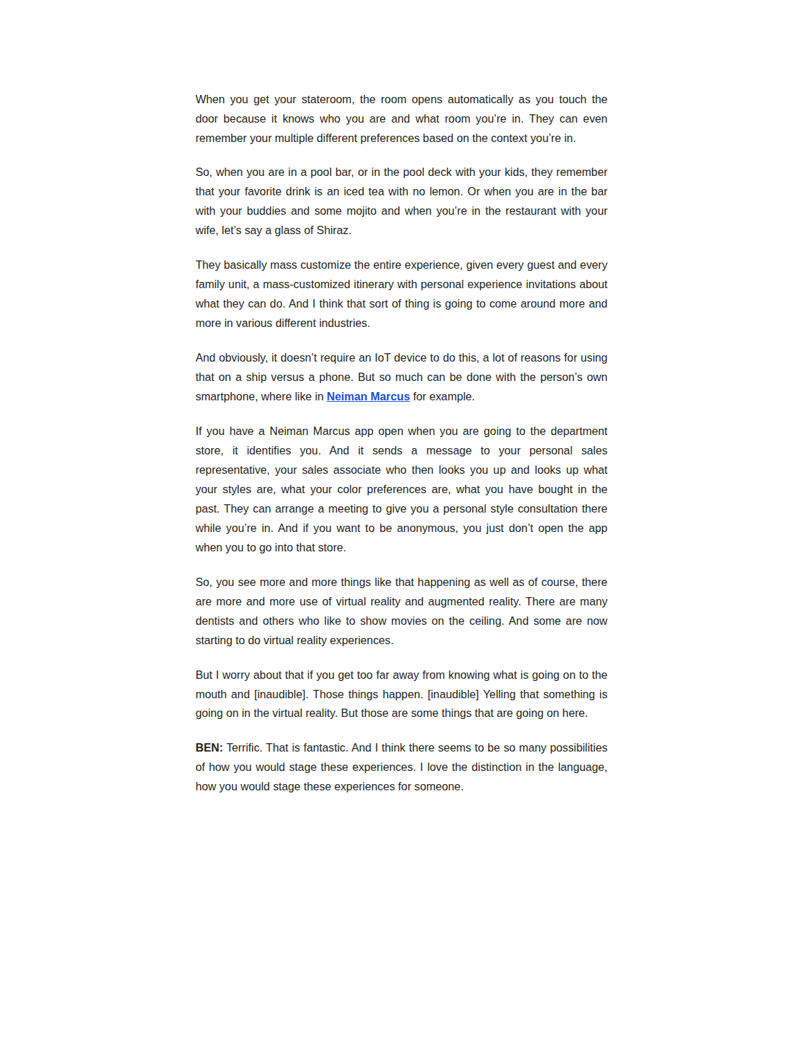When you get your stateroom, the room opens automatically as you touch the door because it knows who you are and what room you’re in. They can even remember your multiple different preferences based on the context you’re in.
So, when you are in a pool bar, or in the pool deck with your kids, they remember that your favorite drink is an iced tea with no lemon. Or when you are in the bar with your buddies and some mojito and when you’re in the restaurant with your wife, let’s say a glass of Shiraz.
They basically mass customize the entire experience, given every guest and every family unit, a mass-customized itinerary with personal experience invitations about what they can do. And I think that sort of thing is going to come around more and more in various different industries.
And obviously, it doesn’t require an IoT device to do this, a lot of reasons for using that on a ship versus a phone. But so much can be done with the person’s own smartphone, where like in Neiman Marcus for example.
If you have a Neiman Marcus app open when you are going to the department store, it identifies you. And it sends a message to your personal sales representative, your sales associate who then looks you up and looks up what your styles are, what your color preferences are, what you have bought in the past. They can arrange a meeting to give you a personal style consultation there while you’re in. And if you want to be anonymous, you just don’t open the app when you to go into that store.
So, you see more and more things like that happening as well as of course, there are more and more use of virtual reality and augmented reality. There are many dentists and others who like to show movies on the ceiling. And some are now starting to do virtual reality experiences.
But I worry about that if you get too far away from knowing what is going on to the mouth and [inaudible]. Those things happen. [inaudible] Yelling that something is going on in the virtual reality. But those are some things that are going on here.
BEN: Terrific. That is fantastic. And I think there seems to be so many possibilities of how you would stage these experiences. I love the distinction in the language, how you would stage these experiences for someone.